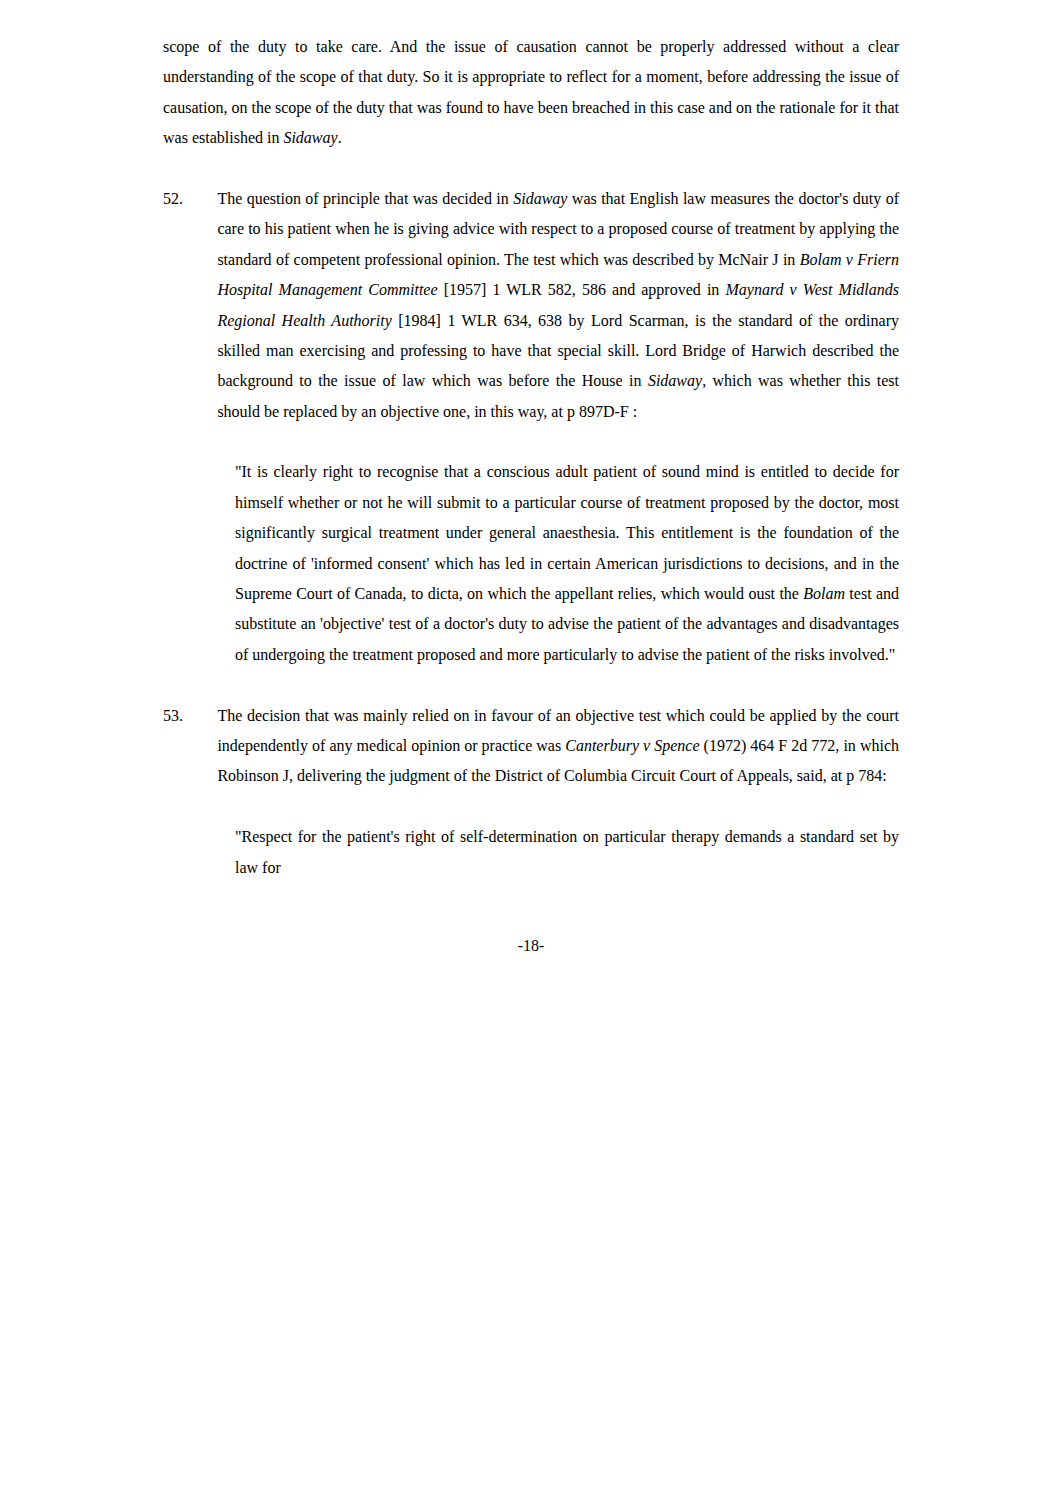scope of the duty to take care. And the issue of causation cannot be properly addressed without a clear understanding of the scope of that duty. So it is appropriate to reflect for a moment, before addressing the issue of causation, on the scope of the duty that was found to have been breached in this case and on the rationale for it that was established in Sidaway.
52.
The question of principle that was decided in Sidaway was that English law measures the doctor's duty of care to his patient when he is giving advice with respect to a proposed course of treatment by applying the standard of competent professional opinion. The test which was described by McNair J in Bolam v Friern Hospital Management Committee [1957] 1 WLR 582, 586 and approved in Maynard v West Midlands Regional Health Authority [1984] 1 WLR 634, 638 by Lord Scarman, is the standard of the ordinary skilled man exercising and professing to have that special skill. Lord Bridge of Harwich described the background to the issue of law which was before the House in Sidaway, which was whether this test should be replaced by an objective one, in this way, at p 897D-F :
"It is clearly right to recognise that a conscious adult patient of sound mind is entitled to decide for himself whether or not he will submit to a particular course of treatment proposed by the doctor, most significantly surgical treatment under general anaesthesia. This entitlement is the foundation of the doctrine of 'informed consent' which has led in certain American jurisdictions to decisions, and in the Supreme Court of Canada, to dicta, on which the appellant relies, which would oust the Bolam test and substitute an 'objective' test of a doctor's duty to advise the patient of the advantages and disadvantages of undergoing the treatment proposed and more particularly to advise the patient of the risks involved."
53.
The decision that was mainly relied on in favour of an objective test which could be applied by the court independently of any medical opinion or practice was Canterbury v Spence (1972) 464 F 2d 772, in which Robinson J, delivering the judgment of the District of Columbia Circuit Court of Appeals, said, at p 784:
"Respect for the patient's right of self-determination on particular therapy demands a standard set by law for
-18-